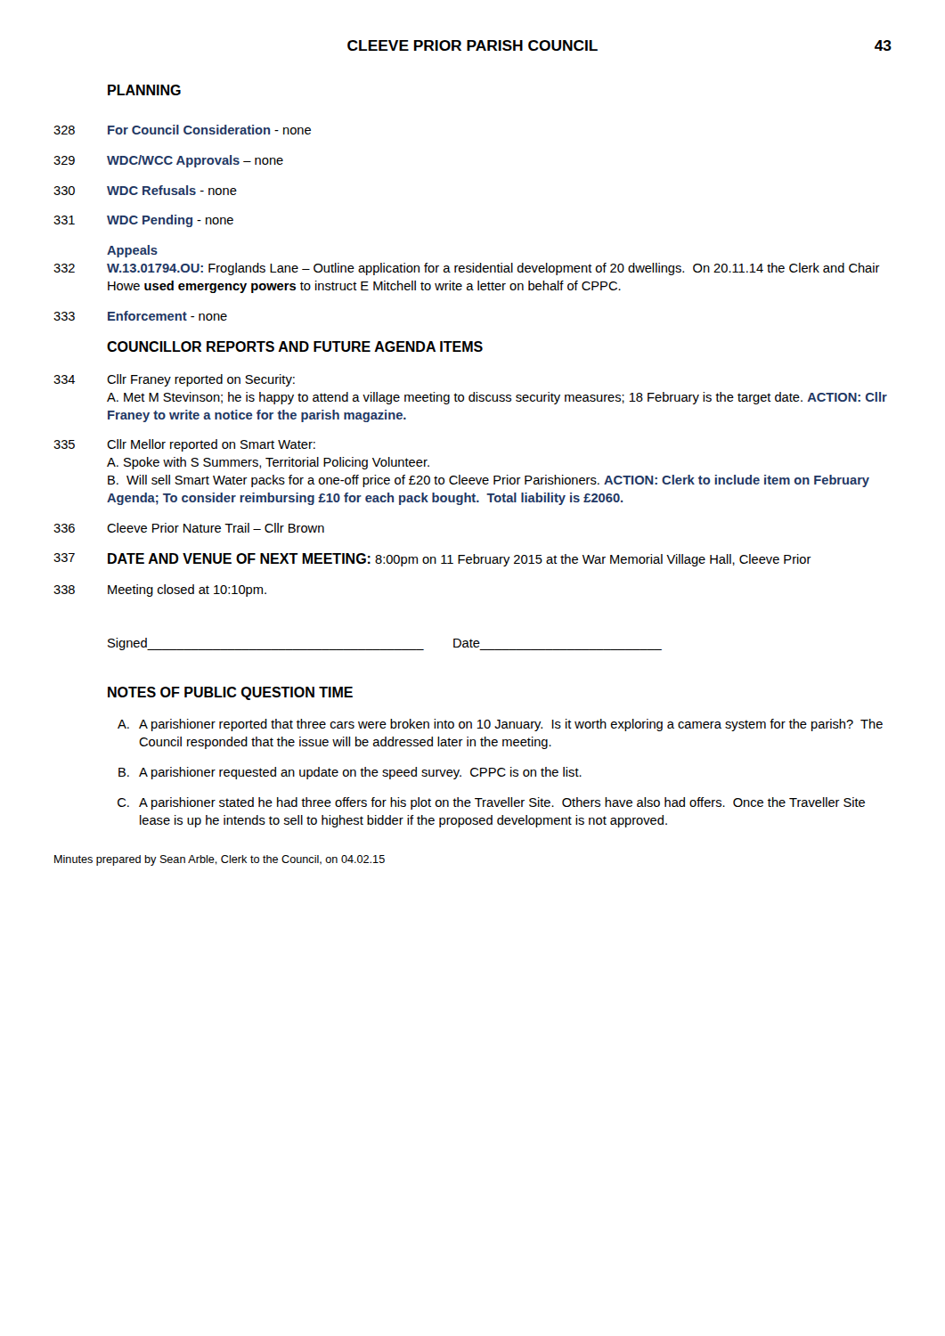CLEEVE PRIOR PARISH COUNCIL 43
| | PLANNING |
| 328 | For Council Consideration - none |
| 329 | WDC/WCC Approvals – none |
| 330 | WDC Refusals - none |
| 331 | WDC Pending - none |
| | Appeals |
| 332 | W.13.01794.OU: Froglands Lane – Outline application for a residential development of 20 dwellings. On 20.11.14 the Clerk and Chair Howe used emergency powers to instruct E Mitchell to write a letter on behalf of CPPC. |
| 333 | Enforcement - none |
| | COUNCILLOR REPORTS AND FUTURE AGENDA ITEMS |
| 334 | Cllr Franey reported on Security: A. Met M Stevinson; he is happy to attend a village meeting to discuss security measures; 18 February is the target date. ACTION: Cllr Franey to write a notice for the parish magazine. |
| 335 | Cllr Mellor reported on Smart Water: A. Spoke with S Summers, Territorial Policing Volunteer. B. Will sell Smart Water packs for a one-off price of £20 to Cleeve Prior Parishioners. ACTION: Clerk to include item on February Agenda; To consider reimbursing £10 for each pack bought. Total liability is £2060. |
| 336 | Cleeve Prior Nature Trail – Cllr Brown |
| 337 | DATE AND VENUE OF NEXT MEETING: 8:00pm on 11 February 2015 at the War Memorial Village Hall, Cleeve Prior |
| 338 | Meeting closed at 10:10pm. |
Signed______________________________________ Date_________________________
NOTES OF PUBLIC QUESTION TIME
A parishioner reported that three cars were broken into on 10 January. Is it worth exploring a camera system for the parish? The Council responded that the issue will be addressed later in the meeting.
A parishioner requested an update on the speed survey. CPPC is on the list.
A parishioner stated he had three offers for his plot on the Traveller Site. Others have also had offers. Once the Traveller Site lease is up he intends to sell to highest bidder if the proposed development is not approved.
Minutes prepared by Sean Arble, Clerk to the Council, on 04.02.15